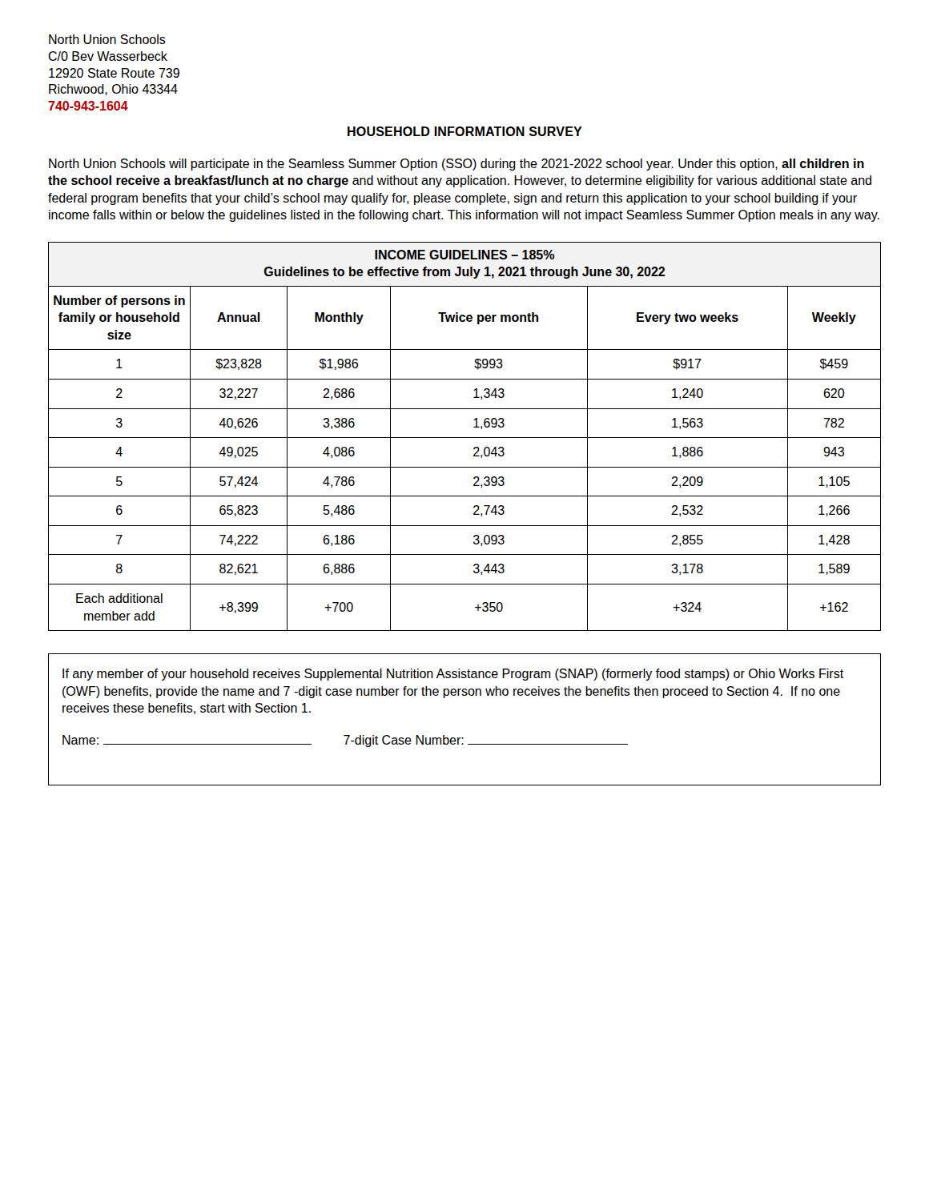North Union Schools
C/0 Bev Wasserbeck
12920 State Route 739
Richwood, Ohio 43344
740-943-1604
HOUSEHOLD INFORMATION SURVEY
North Union Schools will participate in the Seamless Summer Option (SSO) during the 2021-2022 school year. Under this option, all children in the school receive a breakfast/lunch at no charge and without any application. However, to determine eligibility for various additional state and federal program benefits that your child’s school may qualify for, please complete, sign and return this application to your school building if your income falls within or below the guidelines listed in the following chart. This information will not impact Seamless Summer Option meals in any way.
INCOME GUIDELINES – 185% Guidelines to be effective from July 1, 2021 through June 30, 2022
| Number of persons in family or household size | Annual | Monthly | Twice per month | Every two weeks | Weekly |
| --- | --- | --- | --- | --- | --- |
| 1 | $23,828 | $1,986 | $993 | $917 | $459 |
| 2 | 32,227 | 2,686 | 1,343 | 1,240 | 620 |
| 3 | 40,626 | 3,386 | 1,693 | 1,563 | 782 |
| 4 | 49,025 | 4,086 | 2,043 | 1,886 | 943 |
| 5 | 57,424 | 4,786 | 2,393 | 2,209 | 1,105 |
| 6 | 65,823 | 5,486 | 2,743 | 2,532 | 1,266 |
| 7 | 74,222 | 6,186 | 3,093 | 2,855 | 1,428 |
| 8 | 82,621 | 6,886 | 3,443 | 3,178 | 1,589 |
| Each additional member add | +8,399 | +700 | +350 | +324 | +162 |
If any member of your household receives Supplemental Nutrition Assistance Program (SNAP) (formerly food stamps) or Ohio Works First (OWF) benefits, provide the name and 7 -digit case number for the person who receives the benefits then proceed to Section 4. If no one receives these benefits, start with Section 1.
Name: 7-digit Case Number: